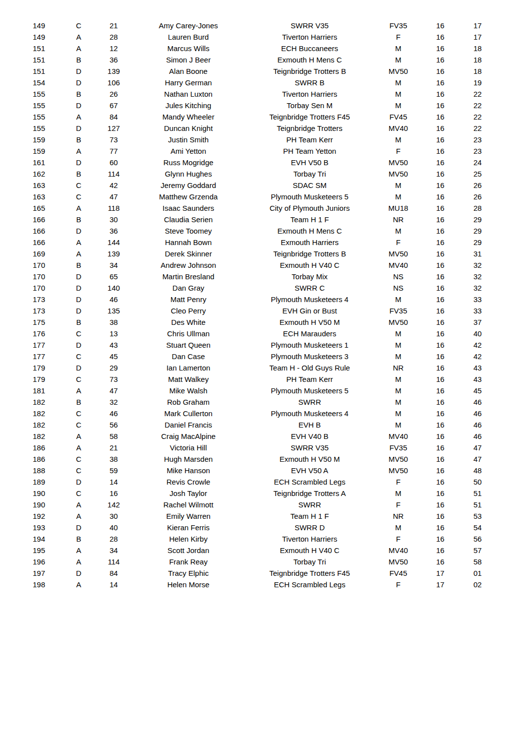| 149 | C | 21 | Amy Carey-Jones | SWRR V35 | FV35 | 16 | 17 |
| 149 | A | 28 | Lauren Burd | Tiverton Harriers | F | 16 | 17 |
| 151 | A | 12 | Marcus Wills | ECH Buccaneers | M | 16 | 18 |
| 151 | B | 36 | Simon J Beer | Exmouth H Mens C | M | 16 | 18 |
| 151 | D | 139 | Alan Boone | Teignbridge Trotters B | MV50 | 16 | 18 |
| 154 | D | 106 | Harry German | SWRR B | M | 16 | 19 |
| 155 | B | 26 | Nathan Luxton | Tiverton Harriers | M | 16 | 22 |
| 155 | D | 67 | Jules Kitching | Torbay Sen M | M | 16 | 22 |
| 155 | A | 84 | Mandy Wheeler | Teignbridge Trotters F45 | FV45 | 16 | 22 |
| 155 | D | 127 | Duncan Knight | Teignbridge Trotters | MV40 | 16 | 22 |
| 159 | B | 73 | Justin Smith | PH Team Kerr | M | 16 | 23 |
| 159 | A | 77 | Ami Yetton | PH Team Yetton | F | 16 | 23 |
| 161 | D | 60 | Russ Mogridge | EVH V50 B | MV50 | 16 | 24 |
| 162 | B | 114 | Glynn Hughes | Torbay Tri | MV50 | 16 | 25 |
| 163 | C | 42 | Jeremy Goddard | SDAC SM | M | 16 | 26 |
| 163 | C | 47 | Matthew Grzenda | Plymouth Musketeers 5 | M | 16 | 26 |
| 165 | A | 118 | Isaac Saunders | City of Plymouth Juniors | MU18 | 16 | 28 |
| 166 | B | 30 | Claudia Serien | Team H 1 F | NR | 16 | 29 |
| 166 | D | 36 | Steve Toomey | Exmouth H Mens C | M | 16 | 29 |
| 166 | A | 144 | Hannah Bown | Exmouth Harriers | F | 16 | 29 |
| 169 | A | 139 | Derek Skinner | Teignbridge Trotters B | MV50 | 16 | 31 |
| 170 | B | 34 | Andrew Johnson | Exmouth H V40 C | MV40 | 16 | 32 |
| 170 | D | 65 | Martin Bresland | Torbay Mix | NS | 16 | 32 |
| 170 | D | 140 | Dan Gray | SWRR C | NS | 16 | 32 |
| 173 | D | 46 | Matt Penry | Plymouth Musketeers 4 | M | 16 | 33 |
| 173 | D | 135 | Cleo Perry | EVH Gin or Bust | FV35 | 16 | 33 |
| 175 | B | 38 | Des White | Exmouth H V50 M | MV50 | 16 | 37 |
| 176 | C | 13 | Chris Ullman | ECH Marauders | M | 16 | 40 |
| 177 | D | 43 | Stuart Queen | Plymouth Musketeers 1 | M | 16 | 42 |
| 177 | C | 45 | Dan Case | Plymouth Musketeers 3 | M | 16 | 42 |
| 179 | D | 29 | Ian Lamerton | Team H - Old Guys Rule | NR | 16 | 43 |
| 179 | C | 73 | Matt Walkey | PH Team Kerr | M | 16 | 43 |
| 181 | A | 47 | Mike Walsh | Plymouth Musketeers 5 | M | 16 | 45 |
| 182 | B | 32 | Rob Graham | SWRR | M | 16 | 46 |
| 182 | C | 46 | Mark Cullerton | Plymouth Musketeers 4 | M | 16 | 46 |
| 182 | C | 56 | Daniel Francis | EVH B | M | 16 | 46 |
| 182 | A | 58 | Craig MacAlpine | EVH V40 B | MV40 | 16 | 46 |
| 186 | A | 21 | Victoria Hill | SWRR V35 | FV35 | 16 | 47 |
| 186 | C | 38 | Hugh Marsden | Exmouth H V50 M | MV50 | 16 | 47 |
| 188 | C | 59 | Mike Hanson | EVH V50 A | MV50 | 16 | 48 |
| 189 | D | 14 | Revis Crowle | ECH Scrambled Legs | F | 16 | 50 |
| 190 | C | 16 | Josh Taylor | Teignbridge Trotters A | M | 16 | 51 |
| 190 | A | 142 | Rachel Wilmott | SWRR | F | 16 | 51 |
| 192 | A | 30 | Emily Warren | Team H 1 F | NR | 16 | 53 |
| 193 | D | 40 | Kieran Ferris | SWRR D | M | 16 | 54 |
| 194 | B | 28 | Helen Kirby | Tiverton Harriers | F | 16 | 56 |
| 195 | A | 34 | Scott Jordan | Exmouth H V40 C | MV40 | 16 | 57 |
| 196 | A | 114 | Frank Reay | Torbay Tri | MV50 | 16 | 58 |
| 197 | D | 84 | Tracy Elphic | Teignbridge Trotters F45 | FV45 | 17 | 01 |
| 198 | A | 14 | Helen Morse | ECH Scrambled Legs | F | 17 | 02 |